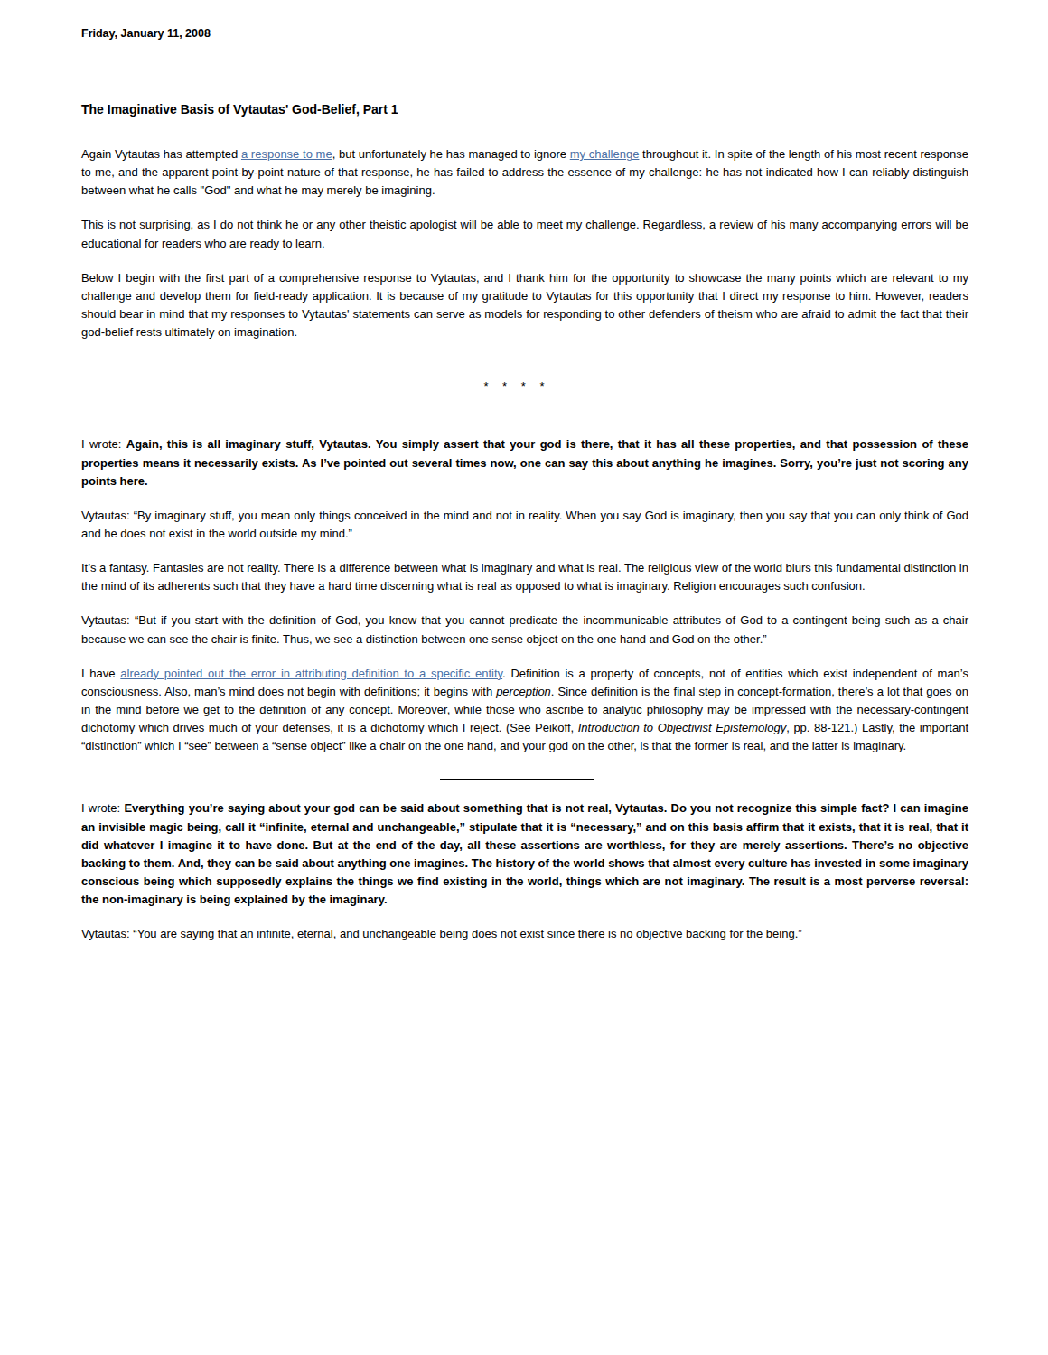Friday, January 11, 2008
The Imaginative Basis of Vytautas' God-Belief, Part 1
Again Vytautas has attempted a response to me, but unfortunately he has managed to ignore my challenge throughout it. In spite of the length of his most recent response to me, and the apparent point-by-point nature of that response, he has failed to address the essence of my challenge: he has not indicated how I can reliably distinguish between what he calls "God" and what he may merely be imagining.
This is not surprising, as I do not think he or any other theistic apologist will be able to meet my challenge. Regardless, a review of his many accompanying errors will be educational for readers who are ready to learn.
Below I begin with the first part of a comprehensive response to Vytautas, and I thank him for the opportunity to showcase the many points which are relevant to my challenge and develop them for field-ready application. It is because of my gratitude to Vytautas for this opportunity that I direct my response to him. However, readers should bear in mind that my responses to Vytautas' statements can serve as models for responding to other defenders of theism who are afraid to admit the fact that their god-belief rests ultimately on imagination.
* * * *
I wrote: Again, this is all imaginary stuff, Vytautas. You simply assert that your god is there, that it has all these properties, and that possession of these properties means it necessarily exists. As I’ve pointed out several times now, one can say this about anything he imagines. Sorry, you’re just not scoring any points here.
Vytautas: “By imaginary stuff, you mean only things conceived in the mind and not in reality. When you say God is imaginary, then you say that you can only think of God and he does not exist in the world outside my mind.”
It’s a fantasy. Fantasies are not reality. There is a difference between what is imaginary and what is real. The religious view of the world blurs this fundamental distinction in the mind of its adherents such that they have a hard time discerning what is real as opposed to what is imaginary. Religion encourages such confusion.
Vytautas: “But if you start with the definition of God, you know that you cannot predicate the incommunicable attributes of God to a contingent being such as a chair because we can see the chair is finite. Thus, we see a distinction between one sense object on the one hand and God on the other.”
I have already pointed out the error in attributing definition to a specific entity. Definition is a property of concepts, not of entities which exist independent of man’s consciousness. Also, man’s mind does not begin with definitions; it begins with perception. Since definition is the final step in concept-formation, there’s a lot that goes on in the mind before we get to the definition of any concept. Moreover, while those who ascribe to analytic philosophy may be impressed with the necessary-contingent dichotomy which drives much of your defenses, it is a dichotomy which I reject. (See Peikoff, Introduction to Objectivist Epistemology, pp. 88-121.) Lastly, the important “distinction” which I “see” between a “sense object” like a chair on the one hand, and your god on the other, is that the former is real, and the latter is imaginary.
I wrote: Everything you’re saying about your god can be said about something that is not real, Vytautas. Do you not recognize this simple fact? I can imagine an invisible magic being, call it “infinite, eternal and unchangeable,” stipulate that it is “necessary,” and on this basis affirm that it exists, that it is real, that it did whatever I imagine it to have done. But at the end of the day, all these assertions are worthless, for they are merely assertions. There’s no objective backing to them. And, they can be said about anything one imagines. The history of the world shows that almost every culture has invested in some imaginary conscious being which supposedly explains the things we find existing in the world, things which are not imaginary. The result is a most perverse reversal: the non-imaginary is being explained by the imaginary.
Vytautas: “You are saying that an infinite, eternal, and unchangeable being does not exist since there is no objective backing for the being.”